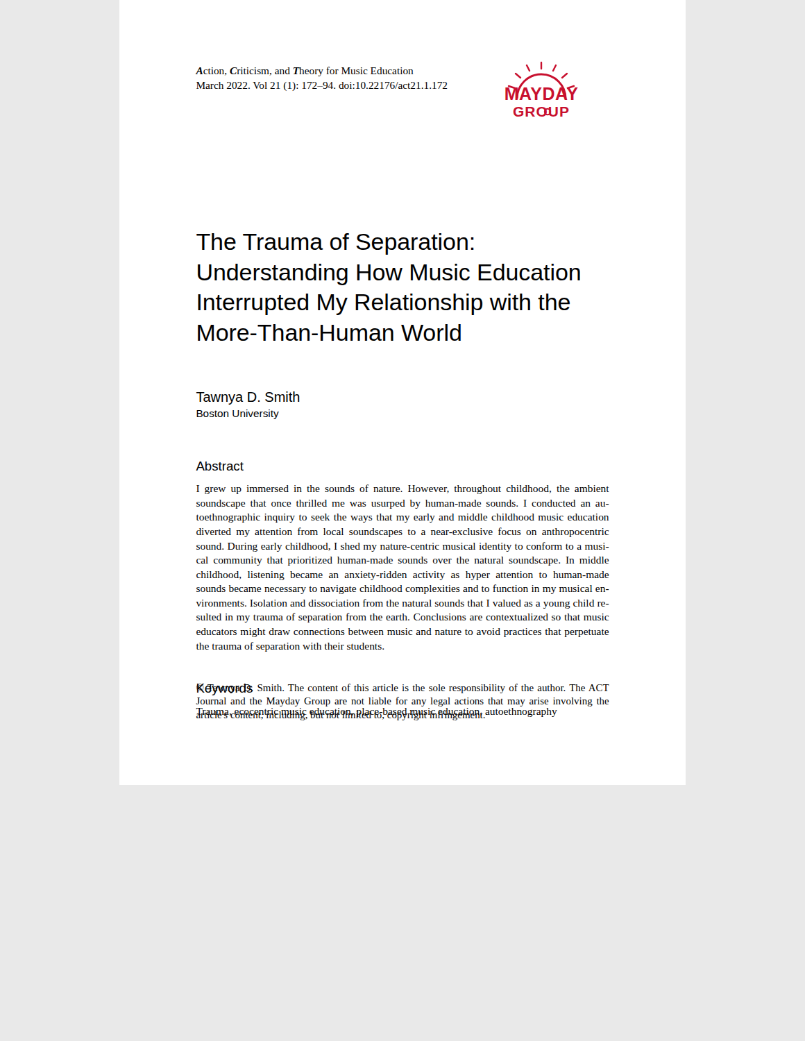Action, Criticism, and Theory for Music Education
March 2022. Vol 21 (1): 172–94. doi:10.22176/act21.1.172
MayDay Group MAYDAY GROUP
The Trauma of Separation: Understanding How Music Education Interrupted My Relationship with the More-Than-Human World
Tawnya D. Smith
Boston University
Abstract
I grew up immersed in the sounds of nature. However, throughout childhood, the ambient soundscape that once thrilled me was usurped by human-made sounds. I conducted an autoethnographic inquiry to seek the ways that my early and middle childhood music education diverted my attention from local soundscapes to a near-exclusive focus on anthropocentric sound. During early childhood, I shed my nature-centric musical identity to conform to a musical community that prioritized human-made sounds over the natural soundscape. In middle childhood, listening became an anxiety-ridden activity as hyper attention to human-made sounds became necessary to navigate childhood complexities and to function in my musical environments. Isolation and dissociation from the natural sounds that I valued as a young child resulted in my trauma of separation from the earth. Conclusions are contextualized so that music educators might draw connections between music and nature to avoid practices that perpetuate the trauma of separation with their students.
Keywords
Trauma, ecocentric music education, place-based music education, autoethnography
© Tawnya D. Smith. The content of this article is the sole responsibility of the author. The ACT Journal and the Mayday Group are not liable for any legal actions that may arise involving the article's content, including, but not limited to, copyright infringement.